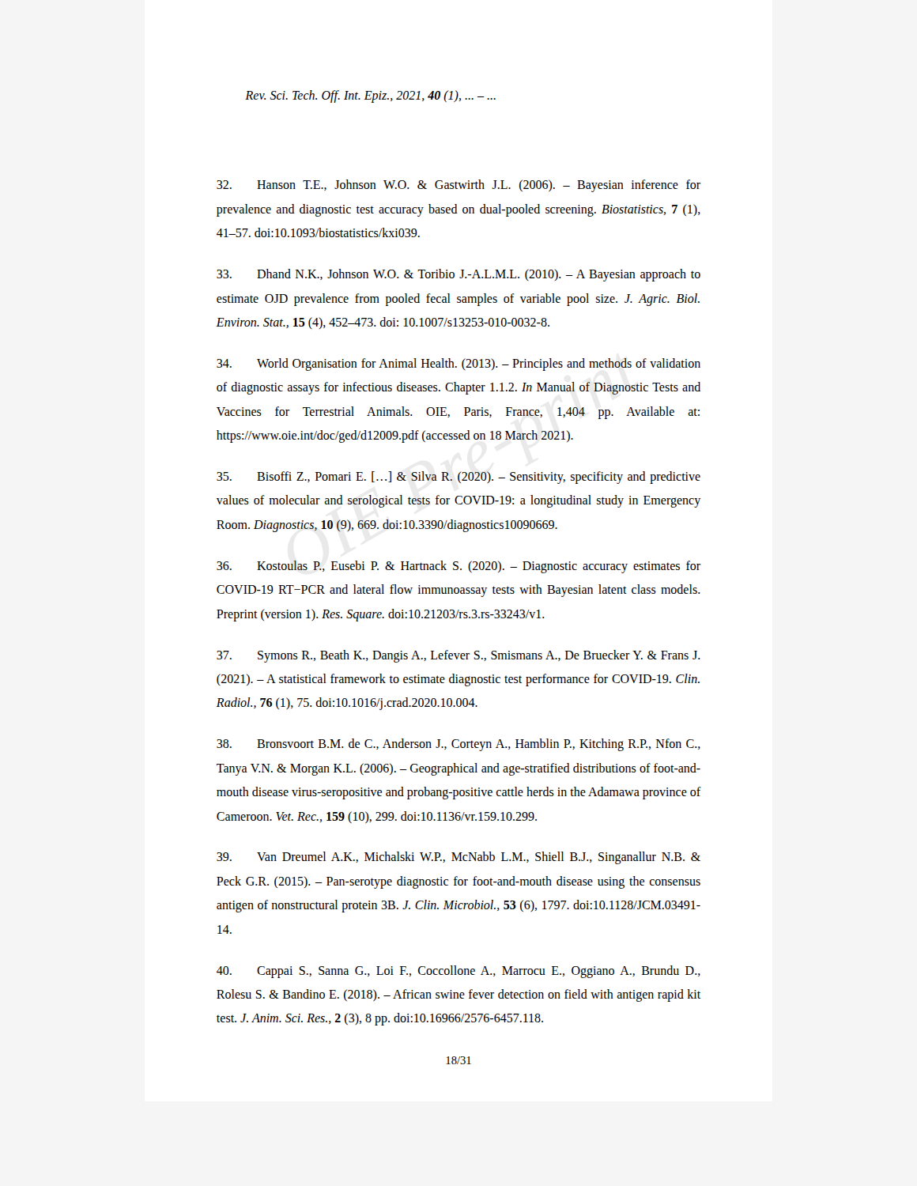OIE Pre-print
Rev. Sci. Tech. Off. Int. Epiz., 2021, 40 (1), ... – ...
32. Hanson T.E., Johnson W.O. & Gastwirth J.L. (2006). – Bayesian inference for prevalence and diagnostic test accuracy based on dual-pooled screening. Biostatistics, 7 (1), 41–57. doi:10.1093/biostatistics/kxi039.
33. Dhand N.K., Johnson W.O. & Toribio J.-A.L.M.L. (2010). – A Bayesian approach to estimate OJD prevalence from pooled fecal samples of variable pool size. J. Agric. Biol. Environ. Stat., 15 (4), 452–473. doi: 10.1007/s13253-010-0032-8.
34. World Organisation for Animal Health. (2013). – Principles and methods of validation of diagnostic assays for infectious diseases. Chapter 1.1.2. In Manual of Diagnostic Tests and Vaccines for Terrestrial Animals. OIE, Paris, France, 1,404 pp. Available at: https://www.oie.int/doc/ged/d12009.pdf (accessed on 18 March 2021).
35. Bisoffi Z., Pomari E. […] & Silva R. (2020). – Sensitivity, specificity and predictive values of molecular and serological tests for COVID-19: a longitudinal study in Emergency Room. Diagnostics, 10 (9), 669. doi:10.3390/diagnostics10090669.
36. Kostoulas P., Eusebi P. & Hartnack S. (2020). – Diagnostic accuracy estimates for COVID-19 RT−PCR and lateral flow immunoassay tests with Bayesian latent class models. Preprint (version 1). Res. Square. doi:10.21203/rs.3.rs-33243/v1.
37. Symons R., Beath K., Dangis A., Lefever S., Smismans A., De Bruecker Y. & Frans J. (2021). – A statistical framework to estimate diagnostic test performance for COVID-19. Clin. Radiol., 76 (1), 75. doi:10.1016/j.crad.2020.10.004.
38. Bronsvoort B.M. de C., Anderson J., Corteyn A., Hamblin P., Kitching R.P., Nfon C., Tanya V.N. & Morgan K.L. (2006). – Geographical and age-stratified distributions of foot-and-mouth disease virus-seropositive and probang-positive cattle herds in the Adamawa province of Cameroon. Vet. Rec., 159 (10), 299. doi:10.1136/vr.159.10.299.
39. Van Dreumel A.K., Michalski W.P., McNabb L.M., Shiell B.J., Singanallur N.B. & Peck G.R. (2015). – Pan-serotype diagnostic for foot-and-mouth disease using the consensus antigen of nonstructural protein 3B. J. Clin. Microbiol., 53 (6), 1797. doi:10.1128/JCM.03491-14.
40. Cappai S., Sanna G., Loi F., Coccollone A., Marrocu E., Oggiano A., Brundu D., Rolesu S. & Bandino E. (2018). – African swine fever detection on field with antigen rapid kit test. J. Anim. Sci. Res., 2 (3), 8 pp. doi:10.16966/2576-6457.118.
18/31